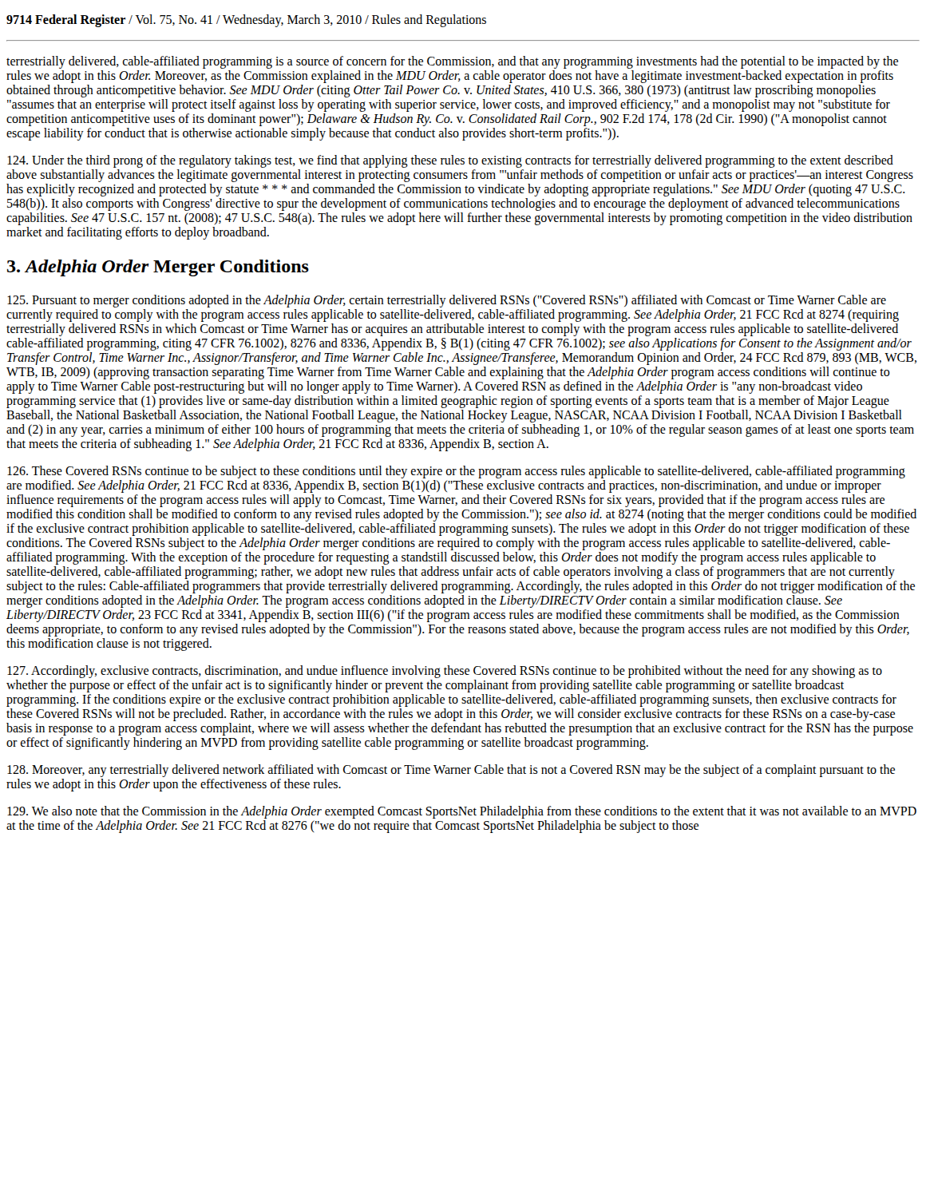9714 Federal Register / Vol. 75, No. 41 / Wednesday, March 3, 2010 / Rules and Regulations
terrestrially delivered, cable-affiliated programming is a source of concern for the Commission, and that any programming investments had the potential to be impacted by the rules we adopt in this Order. Moreover, as the Commission explained in the MDU Order, a cable operator does not have a legitimate investment-backed expectation in profits obtained through anticompetitive behavior. See MDU Order (citing Otter Tail Power Co. v. United States, 410 U.S. 366, 380 (1973) (antitrust law proscribing monopolies "assumes that an enterprise will protect itself against loss by operating with superior service, lower costs, and improved efficiency," and a monopolist may not "substitute for competition anticompetitive uses of its dominant power"); Delaware & Hudson Ry. Co. v. Consolidated Rail Corp., 902 F.2d 174, 178 (2d Cir. 1990) ("A monopolist cannot escape liability for conduct that is otherwise actionable simply because that conduct also provides short-term profits.")).
124. Under the third prong of the regulatory takings test, we find that applying these rules to existing contracts for terrestrially delivered programming to the extent described above substantially advances the legitimate governmental interest in protecting consumers from "'unfair methods of competition or unfair acts or practices'—an interest Congress has explicitly recognized and protected by statute * * * and commanded the Commission to vindicate by adopting appropriate regulations." See MDU Order (quoting 47 U.S.C. 548(b)). It also comports with Congress' directive to spur the development of communications technologies and to encourage the deployment of advanced telecommunications capabilities. See 47 U.S.C. 157 nt. (2008); 47 U.S.C. 548(a). The rules we adopt here will further these governmental interests by promoting competition in the video distribution market and facilitating efforts to deploy broadband.
3. Adelphia Order Merger Conditions
125. Pursuant to merger conditions adopted in the Adelphia Order, certain terrestrially delivered RSNs ("Covered RSNs") affiliated with Comcast or Time Warner Cable are currently required to comply with the program access rules applicable to satellite-delivered, cable-affiliated programming. See Adelphia Order, 21 FCC Rcd at 8274 (requiring terrestrially delivered RSNs in which Comcast or Time Warner has or acquires an attributable interest to comply with the program access rules applicable to satellite-delivered cable-affiliated programming, citing 47 CFR 76.1002), 8276 and 8336, Appendix B, § B(1) (citing 47 CFR 76.1002); see also Applications for Consent to the Assignment and/or Transfer Control, Time Warner Inc., Assignor/Transferor, and Time Warner Cable Inc., Assignee/Transferee, Memorandum Opinion and Order, 24 FCC Rcd 879, 893 (MB, WCB, WTB, IB, 2009) (approving transaction separating Time Warner from Time Warner Cable and explaining that the Adelphia Order program access conditions will continue to apply to Time Warner Cable post-restructuring but will no longer apply to Time Warner). A Covered RSN as defined in the Adelphia Order is "any non-broadcast video programming service that (1) provides live or same-day distribution within a limited geographic region of sporting events of a sports team that is a member of Major League Baseball, the National Basketball Association, the National Football League, the National Hockey League, NASCAR, NCAA Division I Football, NCAA Division I Basketball and (2) in any year, carries a minimum of either 100 hours of programming that meets the criteria of subheading 1, or 10% of the regular season games of at least one sports team that meets the criteria of subheading 1." See Adelphia Order, 21 FCC Rcd at 8336, Appendix B, section A.
126. These Covered RSNs continue to be subject to these conditions until they expire or the program access rules applicable to satellite-delivered, cable-affiliated programming are modified. See Adelphia Order, 21 FCC Rcd at 8336, Appendix B, section B(1)(d) ("These exclusive contracts and practices, non-discrimination, and undue or improper influence requirements of the program access rules will apply to Comcast, Time Warner, and their Covered RSNs for six years, provided that if the program access rules are modified this condition shall be modified to conform to any revised rules adopted by the Commission."); see also id. at 8274 (noting that the merger conditions could be modified if the exclusive contract prohibition applicable to satellite-delivered, cable-affiliated programming sunsets). The rules we adopt in this Order do not trigger modification of these conditions. The Covered RSNs subject to the Adelphia Order merger conditions are required to comply with the program access rules applicable to satellite-delivered, cable-affiliated programming. With the exception of the procedure for requesting a standstill discussed below, this Order does not modify the program access rules applicable to satellite-delivered, cable-affiliated programming; rather, we adopt new rules that address unfair acts of cable operators involving a class of programmers that are not currently subject to the rules: Cable-affiliated programmers that provide terrestrially delivered programming. Accordingly, the rules adopted in this Order do not trigger modification of the merger conditions adopted in the Adelphia Order. The program access conditions adopted in the Liberty/DIRECTV Order contain a similar modification clause. See Liberty/DIRECTV Order, 23 FCC Rcd at 3341, Appendix B, section III(6) ("if the program access rules are modified these commitments shall be modified, as the Commission deems appropriate, to conform to any revised rules adopted by the Commission"). For the reasons stated above, because the program access rules are not modified by this Order, this modification clause is not triggered.
127. Accordingly, exclusive contracts, discrimination, and undue influence involving these Covered RSNs continue to be prohibited without the need for any showing as to whether the purpose or effect of the unfair act is to significantly hinder or prevent the complainant from providing satellite cable programming or satellite broadcast programming. If the conditions expire or the exclusive contract prohibition applicable to satellite-delivered, cable-affiliated programming sunsets, then exclusive contracts for these Covered RSNs will not be precluded. Rather, in accordance with the rules we adopt in this Order, we will consider exclusive contracts for these RSNs on a case-by-case basis in response to a program access complaint, where we will assess whether the defendant has rebutted the presumption that an exclusive contract for the RSN has the purpose or effect of significantly hindering an MVPD from providing satellite cable programming or satellite broadcast programming.
128. Moreover, any terrestrially delivered network affiliated with Comcast or Time Warner Cable that is not a Covered RSN may be the subject of a complaint pursuant to the rules we adopt in this Order upon the effectiveness of these rules.
129. We also note that the Commission in the Adelphia Order exempted Comcast SportsNet Philadelphia from these conditions to the extent that it was not available to an MVPD at the time of the Adelphia Order. See 21 FCC Rcd at 8276 ("we do not require that Comcast SportsNet Philadelphia be subject to those